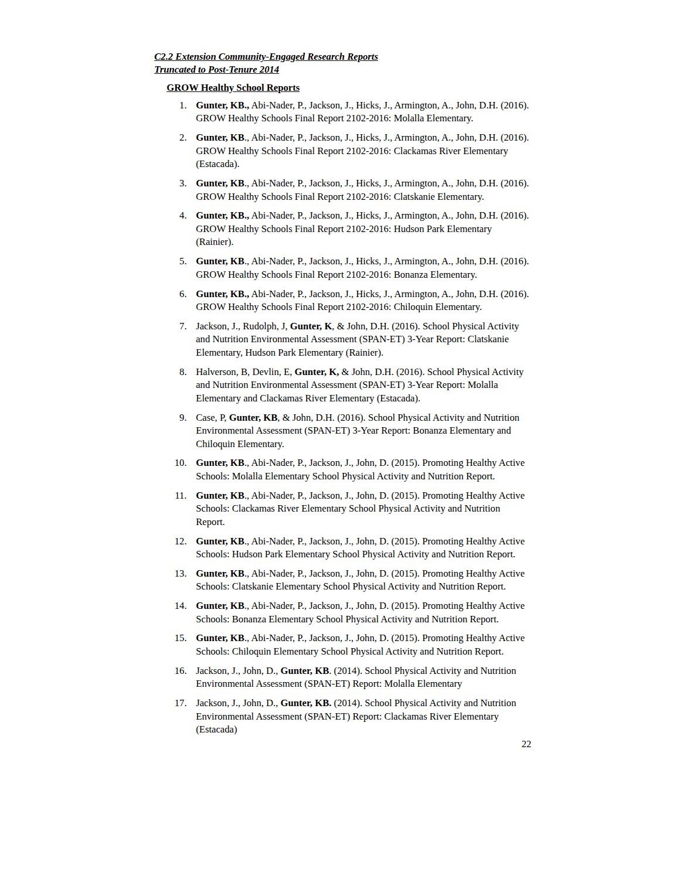C2.2 Extension Community-Engaged Research Reports
Truncated to Post-Tenure 2014
GROW Healthy School Reports
Gunter, KB., Abi-Nader, P., Jackson, J., Hicks, J., Armington, A., John, D.H. (2016). GROW Healthy Schools Final Report 2102-2016: Molalla Elementary.
Gunter, KB., Abi-Nader, P., Jackson, J., Hicks, J., Armington, A., John, D.H. (2016). GROW Healthy Schools Final Report 2102-2016: Clackamas River Elementary (Estacada).
Gunter, KB., Abi-Nader, P., Jackson, J., Hicks, J., Armington, A., John, D.H. (2016). GROW Healthy Schools Final Report 2102-2016: Clatskanie Elementary.
Gunter, KB., Abi-Nader, P., Jackson, J., Hicks, J., Armington, A., John, D.H. (2016). GROW Healthy Schools Final Report 2102-2016: Hudson Park Elementary (Rainier).
Gunter, KB., Abi-Nader, P., Jackson, J., Hicks, J., Armington, A., John, D.H. (2016). GROW Healthy Schools Final Report 2102-2016: Bonanza Elementary.
Gunter, KB., Abi-Nader, P., Jackson, J., Hicks, J., Armington, A., John, D.H. (2016). GROW Healthy Schools Final Report 2102-2016: Chiloquin Elementary.
Jackson, J., Rudolph, J, Gunter, K, & John, D.H. (2016). School Physical Activity and Nutrition Environmental Assessment (SPAN-ET) 3-Year Report: Clatskanie Elementary, Hudson Park Elementary (Rainier).
Halverson, B, Devlin, E, Gunter, K, & John, D.H. (2016). School Physical Activity and Nutrition Environmental Assessment (SPAN-ET) 3-Year Report: Molalla Elementary and Clackamas River Elementary (Estacada).
Case, P, Gunter, KB, & John, D.H. (2016). School Physical Activity and Nutrition Environmental Assessment (SPAN-ET) 3-Year Report: Bonanza Elementary and Chiloquin Elementary.
Gunter, KB., Abi-Nader, P., Jackson, J., John, D. (2015). Promoting Healthy Active Schools: Molalla Elementary School Physical Activity and Nutrition Report.
Gunter, KB., Abi-Nader, P., Jackson, J., John, D. (2015). Promoting Healthy Active Schools: Clackamas River Elementary School Physical Activity and Nutrition Report.
Gunter, KB., Abi-Nader, P., Jackson, J., John, D. (2015). Promoting Healthy Active Schools: Hudson Park Elementary School Physical Activity and Nutrition Report.
Gunter, KB., Abi-Nader, P., Jackson, J., John, D. (2015). Promoting Healthy Active Schools: Clatskanie Elementary School Physical Activity and Nutrition Report.
Gunter, KB., Abi-Nader, P., Jackson, J., John, D. (2015). Promoting Healthy Active Schools: Bonanza Elementary School Physical Activity and Nutrition Report.
Gunter, KB., Abi-Nader, P., Jackson, J., John, D. (2015). Promoting Healthy Active Schools: Chiloquin Elementary School Physical Activity and Nutrition Report.
Jackson, J., John, D., Gunter, KB. (2014). School Physical Activity and Nutrition Environmental Assessment (SPAN-ET) Report: Molalla Elementary
Jackson, J., John, D., Gunter, KB. (2014). School Physical Activity and Nutrition Environmental Assessment (SPAN-ET) Report: Clackamas River Elementary (Estacada)
22